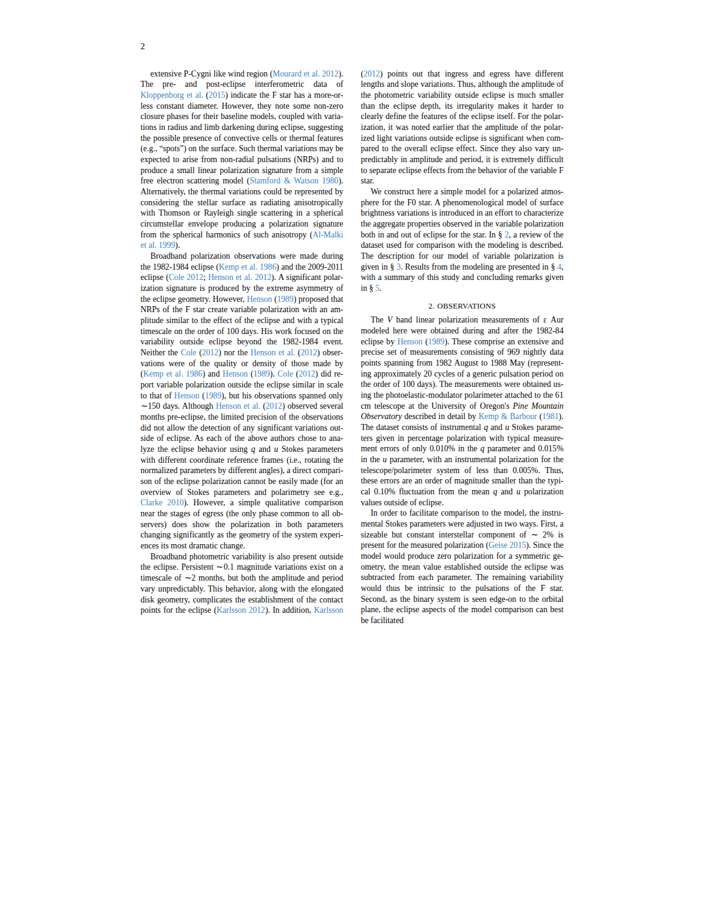2
extensive P-Cygni like wind region (Mourard et al. 2012). The pre- and post-eclipse interferometric data of Kloppenborg et al. (2015) indicate the F star has a more-or-less constant diameter. However, they note some non-zero closure phases for their baseline models, coupled with variations in radius and limb darkening during eclipse, suggesting the possible presence of convective cells or thermal features (e.g., “spots”) on the surface. Such thermal variations may be expected to arise from non-radial pulsations (NRPs) and to produce a small linear polarization signature from a simple free electron scattering model (Stamford & Watson 1980). Alternatively, the thermal variations could be represented by considering the stellar surface as radiating anisotropically with Thomson or Rayleigh single scattering in a spherical circumstellar envelope producing a polarization signature from the spherical harmonics of such anisotropy (Al-Malki et al. 1999).
Broadband polarization observations were made during the 1982-1984 eclipse (Kemp et al. 1986) and the 2009-2011 eclipse (Cole 2012; Henson et al. 2012). A significant polarization signature is produced by the extreme asymmetry of the eclipse geometry. However, Henson (1989) proposed that NRPs of the F star create variable polarization with an amplitude similar to the effect of the eclipse and with a typical timescale on the order of 100 days. His work focused on the variability outside eclipse beyond the 1982-1984 event. Neither the Cole (2012) nor the Henson et al. (2012) observations were of the quality or density of those made by (Kemp et al. 1986) and Henson (1989). Cole (2012) did report variable polarization outside the eclipse similar in scale to that of Henson (1989), but his observations spanned only ∼150 days. Although Henson et al. (2012) observed several months pre-eclipse, the limited precision of the observations did not allow the detection of any significant variations outside of eclipse. As each of the above authors chose to analyze the eclipse behavior using q and u Stokes parameters with different coordinate reference frames (i.e., rotating the normalized parameters by different angles), a direct comparison of the eclipse polarization cannot be easily made (for an overview of Stokes parameters and polarimetry see e.g., Clarke 2010). However, a simple qualitative comparison near the stages of egress (the only phase common to all observers) does show the polarization in both parameters changing significantly as the geometry of the system experiences its most dramatic change.
Broadband photometric variability is also present outside the eclipse. Persistent ∼0.1 magnitude variations exist on a timescale of ∼2 months, but both the amplitude and period vary unpredictably. This behavior, along with the elongated disk geometry, complicates the establishment of the contact points for the eclipse (Karlsson 2012). In addition, Karlsson (2012) points out that ingress and egress have different lengths and slope variations. Thus, although the amplitude of the photometric variability outside eclipse is much smaller than the eclipse depth, its irregularity makes it harder to clearly define the features of the eclipse itself. For the polarization, it was noted earlier that the amplitude of the polarized light variations outside eclipse is significant when compared to the overall eclipse effect. Since they also vary unpredictably in amplitude and period, it is extremely difficult to separate eclipse effects from the behavior of the variable F star.
We construct here a simple model for a polarized atmosphere for the F0 star. A phenomenological model of surface brightness variations is introduced in an effort to characterize the aggregate properties observed in the variable polarization both in and out of eclipse for the star. In § 2, a review of the dataset used for comparison with the modeling is described. The description for our model of variable polarization is given in § 3. Results from the modeling are presented in § 4, with a summary of this study and concluding remarks given in § 5.
2. Observations
The V band linear polarization measurements of ε Aur modeled here were obtained during and after the 1982-84 eclipse by Henson (1989). These comprise an extensive and precise set of measurements consisting of 969 nightly data points spanning from 1982 August to 1988 May (representing approximately 20 cycles of a generic pulsation period on the order of 100 days). The measurements were obtained using the photoelastic-modulator polarimeter attached to the 61 cm telescope at the University of Oregon's Pine Mountain Observatory described in detail by Kemp & Barbour (1981). The dataset consists of instrumental q and u Stokes parameters given in percentage polarization with typical measurement errors of only 0.010% in the q parameter and 0.015% in the u parameter, with an instrumental polarization for the telescope/polarimeter system of less than 0.005%. Thus, these errors are an order of magnitude smaller than the typical 0.10% fluctuation from the mean q and u polarization values outside of eclipse.
In order to facilitate comparison to the model, the instrumental Stokes parameters were adjusted in two ways. First, a sizeable but constant interstellar component of ∼ 2% is present for the measured polarization (Geise 2015). Since the model would produce zero polarization for a symmetric geometry, the mean value established outside the eclipse was subtracted from each parameter. The remaining variability would thus be intrinsic to the pulsations of the F star. Second, as the binary system is seen edge-on to the orbital plane, the eclipse aspects of the model comparison can best be facilitated